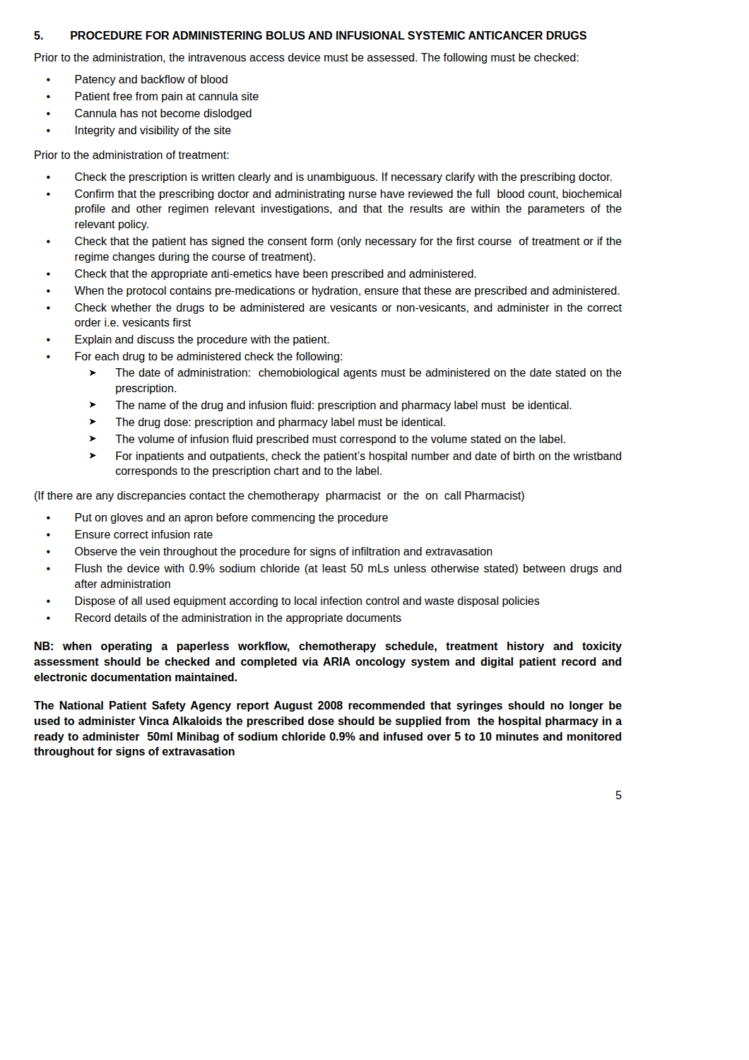5. PROCEDURE FOR ADMINISTERING BOLUS AND INFUSIONAL SYSTEMIC ANTICANCER DRUGS
Prior to the administration, the intravenous access device must be assessed. The following must be checked:
Patency and backflow of blood
Patient free from pain at cannula site
Cannula has not become dislodged
Integrity and visibility of the site
Prior to the administration of treatment:
Check the prescription is written clearly and is unambiguous. If necessary clarify with the prescribing doctor.
Confirm that the prescribing doctor and administrating nurse have reviewed the full blood count, biochemical profile and other regimen relevant investigations, and that the results are within the parameters of the relevant policy.
Check that the patient has signed the consent form (only necessary for the first course of treatment or if the regime changes during the course of treatment).
Check that the appropriate anti-emetics have been prescribed and administered.
When the protocol contains pre-medications or hydration, ensure that these are prescribed and administered.
Check whether the drugs to be administered are vesicants or non-vesicants, and administer in the correct order i.e. vesicants first
Explain and discuss the procedure with the patient.
For each drug to be administered check the following:
The date of administration: chemobiological agents must be administered on the date stated on the prescription.
The name of the drug and infusion fluid: prescription and pharmacy label must be identical.
The drug dose: prescription and pharmacy label must be identical.
The volume of infusion fluid prescribed must correspond to the volume stated on the label.
For inpatients and outpatients, check the patient’s hospital number and date of birth on the wristband corresponds to the prescription chart and to the label.
(If there are any discrepancies contact the chemotherapy pharmacist or the on call Pharmacist)
Put on gloves and an apron before commencing the procedure
Ensure correct infusion rate
Observe the vein throughout the procedure for signs of infiltration and extravasation
Flush the device with 0.9% sodium chloride (at least 50 mLs unless otherwise stated) between drugs and after administration
Dispose of all used equipment according to local infection control and waste disposal policies
Record details of the administration in the appropriate documents
NB: when operating a paperless workflow, chemotherapy schedule, treatment history and toxicity assessment should be checked and completed via ARIA oncology system and digital patient record and electronic documentation maintained.
The National Patient Safety Agency report August 2008 recommended that syringes should no longer be used to administer Vinca Alkaloids the prescribed dose should be supplied from the hospital pharmacy in a ready to administer 50ml Minibag of sodium chloride 0.9% and infused over 5 to 10 minutes and monitored throughout for signs of extravasation
5